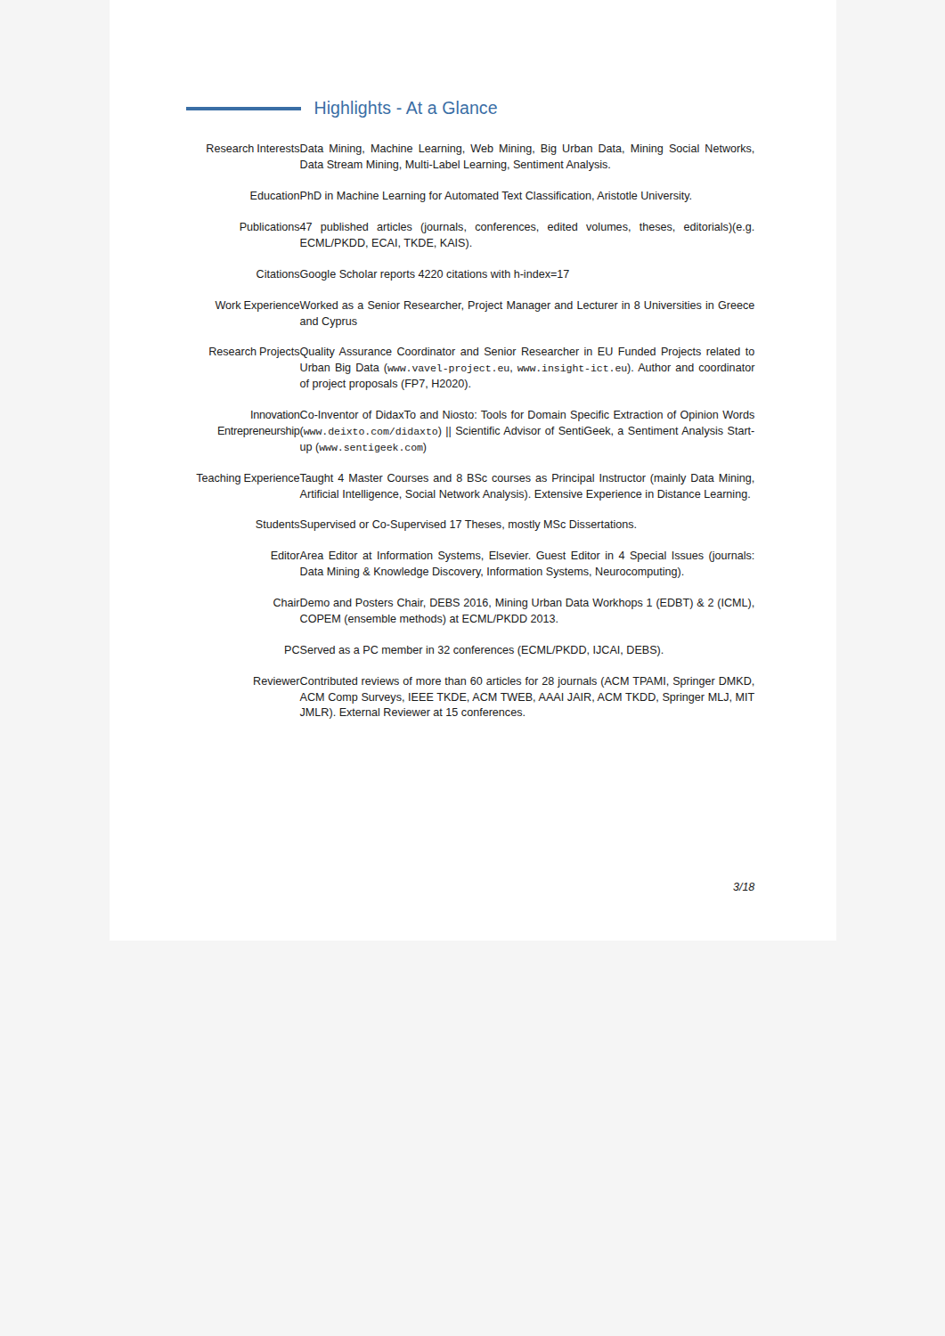Highlights - At a Glance
| Research Interests | Data Mining, Machine Learning, Web Mining, Big Urban Data, Mining Social Networks, Data Stream Mining, Multi-Label Learning, Sentiment Analysis. |
| Education | PhD in Machine Learning for Automated Text Classification, Aristotle University. |
| Publications | 47 published articles (journals, conferences, edited volumes, theses, editorials)(e.g. ECML/PKDD, ECAI, TKDE, KAIS). |
| Citations | Google Scholar reports 4220 citations with h-index=17 |
| Work Experience | Worked as a Senior Researcher, Project Manager and Lecturer in 8 Universities in Greece and Cyprus |
| Research Projects | Quality Assurance Coordinator and Senior Researcher in EU Funded Projects related to Urban Big Data ( www.vavel-project.eu , www.insight-ict.eu ). Author and coordinator of project proposals (FP7, H2020). |
| Innovation Entrepreneurship | Co-Inventor of DidaxTo and Niosto: Tools for Domain Specific Extraction of Opinion Words ( www.deixto.com/didaxto ) // Scientific Advisor of SentiGeek, a Sentiment Analysis Start-up ( www.sentigeek.com ) |
| Teaching Experience | Taught 4 Master Courses and 8 BSc courses as Principal Instructor (mainly Data Mining, Artificial Intelligence, Social Network Analysis). Extensive Experience in Distance Learning. |
| Students | Supervised or Co-Supervised 17 Theses, mostly MSc Dissertations. |
| Editor | Area Editor at Information Systems, Elsevier. Guest Editor in 4 Special Issues (journals: Data Mining & Knowledge Discovery, Information Systems, Neurocomputing). |
| Chair | Demo and Posters Chair, DEBS 2016, Mining Urban Data Workhops 1 (EDBT) & 2 (ICML), COPEM (ensemble methods) at ECML/PKDD 2013. |
| PC | Served as a PC member in 32 conferences (ECML/PKDD, IJCAI, DEBS). |
| Reviewer | Contributed reviews of more than 60 articles for 28 journals (ACM TPAMI, Springer DMKD, ACM Comp Surveys, IEEE TKDE, ACM TWEB, AAAI JAIR, ACM TKDD, Springer MLJ, MIT JMLR). External Reviewer at 15 conferences. |
3/18